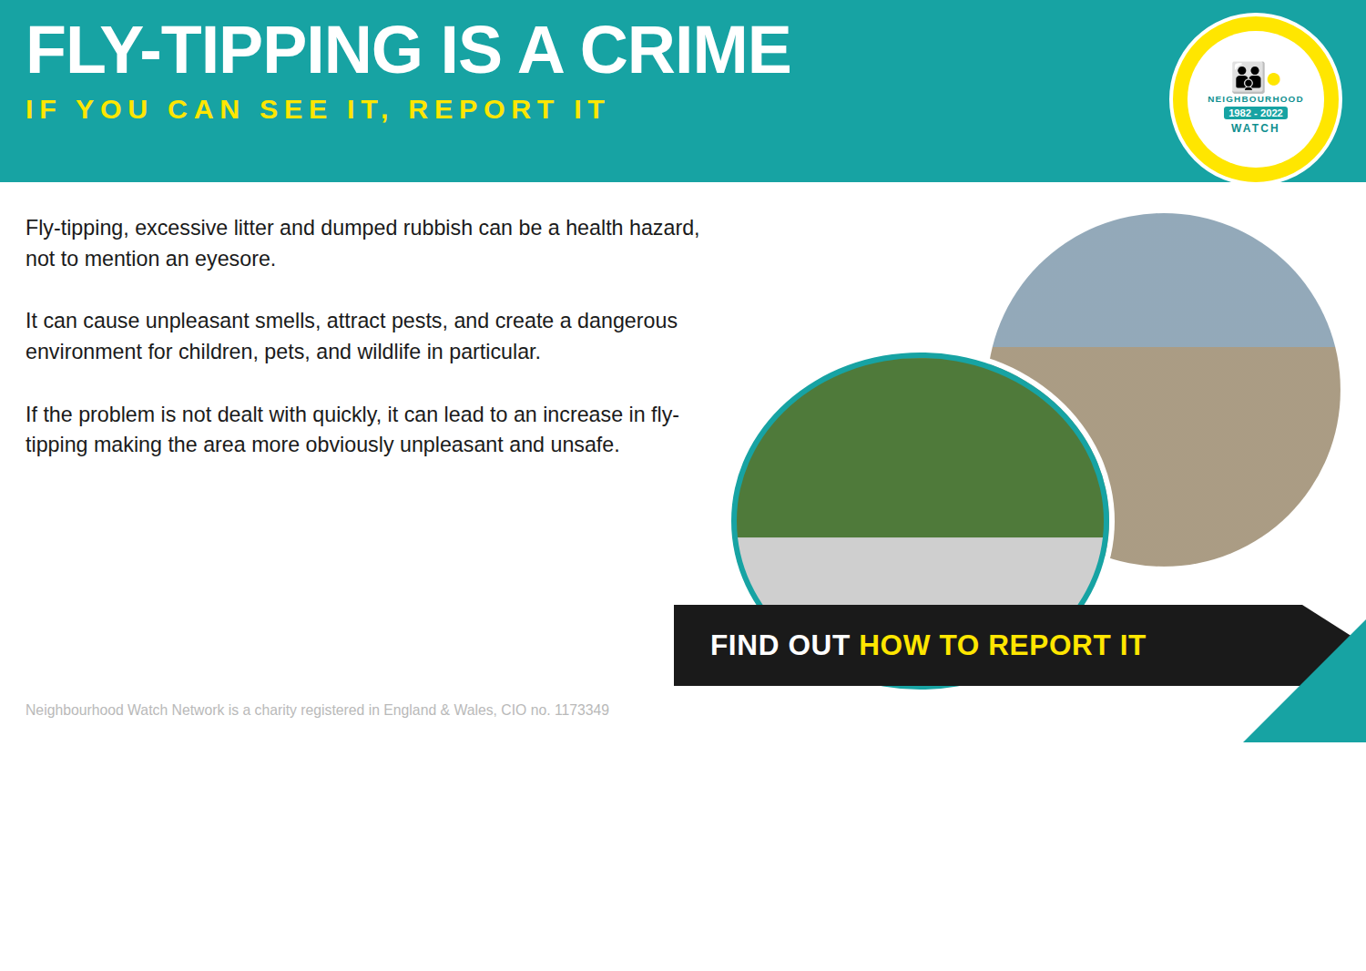Fly-Tipping Is A Crime
If you can see it, report it
👪●
NEIGHBOURHOOD
1982 - 2022
WATCH
Fly-tipping, excessive litter and dumped rubbish can be a health hazard, not to mention an eyesore.
It can cause unpleasant smells, attract pests, and create a dangerous environment for children, pets, and wildlife in particular.
If the problem is not dealt with quickly, it can lead to an increase in fly-tipping making the area more obviously unpleasant and unsafe.
Find out how to report it
Neighbourhood Watch Network is a charity registered in England & Wales, CIO no. 1173349